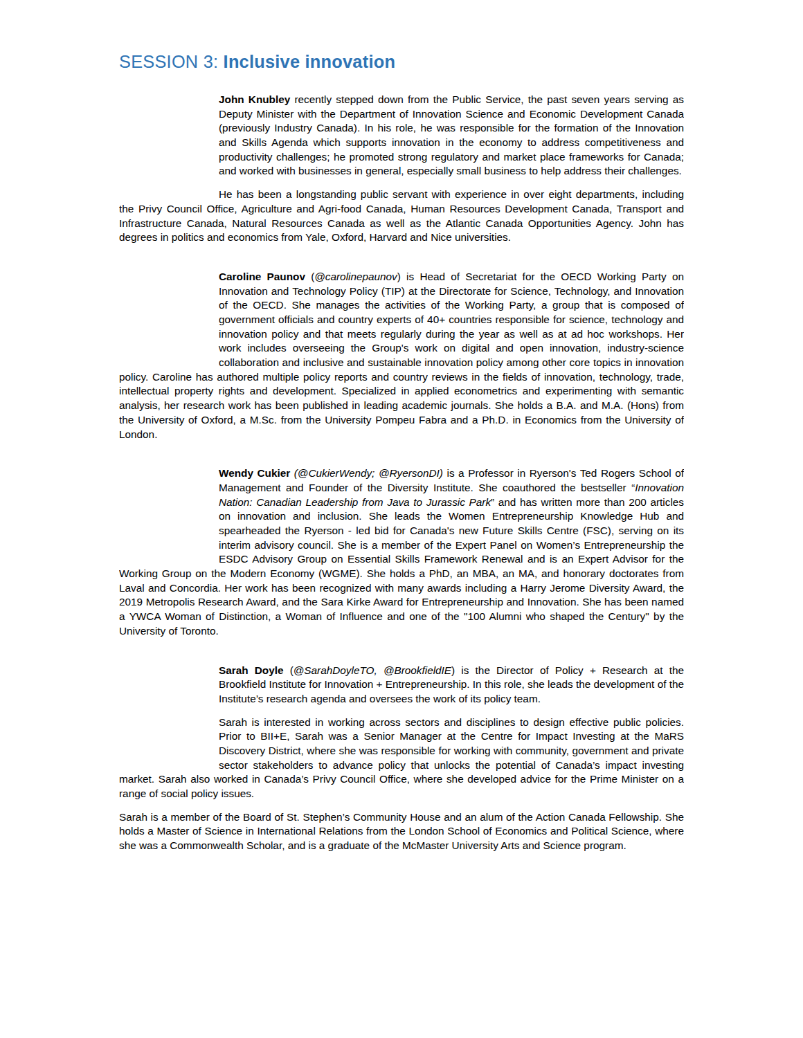SESSION 3: Inclusive innovation
John Knubley recently stepped down from the Public Service, the past seven years serving as Deputy Minister with the Department of Innovation Science and Economic Development Canada (previously Industry Canada). In his role, he was responsible for the formation of the Innovation and Skills Agenda which supports innovation in the economy to address competitiveness and productivity challenges; he promoted strong regulatory and market place frameworks for Canada; and worked with businesses in general, especially small business to help address their challenges.
He has been a longstanding public servant with experience in over eight departments, including the Privy Council Office, Agriculture and Agri-food Canada, Human Resources Development Canada, Transport and Infrastructure Canada, Natural Resources Canada as well as the Atlantic Canada Opportunities Agency. John has degrees in politics and economics from Yale, Oxford, Harvard and Nice universities.
Caroline Paunov (@carolinepaunov) is Head of Secretariat for the OECD Working Party on Innovation and Technology Policy (TIP) at the Directorate for Science, Technology, and Innovation of the OECD. She manages the activities of the Working Party, a group that is composed of government officials and country experts of 40+ countries responsible for science, technology and innovation policy and that meets regularly during the year as well as at ad hoc workshops. Her work includes overseeing the Group's work on digital and open innovation, industry-science collaboration and inclusive and sustainable innovation policy among other core topics in innovation policy. Caroline has authored multiple policy reports and country reviews in the fields of innovation, technology, trade, intellectual property rights and development. Specialized in applied econometrics and experimenting with semantic analysis, her research work has been published in leading academic journals. She holds a B.A. and M.A. (Hons) from the University of Oxford, a M.Sc. from the University Pompeu Fabra and a Ph.D. in Economics from the University of London.
Wendy Cukier (@CukierWendy; @RyersonDI) is a Professor in Ryerson's Ted Rogers School of Management and Founder of the Diversity Institute. She coauthored the bestseller “Innovation Nation: Canadian Leadership from Java to Jurassic Park” and has written more than 200 articles on innovation and inclusion. She leads the Women Entrepreneurship Knowledge Hub and spearheaded the Ryerson - led bid for Canada's new Future Skills Centre (FSC), serving on its interim advisory council. She is a member of the Expert Panel on Women’s Entrepreneurship the ESDC Advisory Group on Essential Skills Framework Renewal and is an Expert Advisor for the Working Group on the Modern Economy (WGME). She holds a PhD, an MBA, an MA, and honorary doctorates from Laval and Concordia. Her work has been recognized with many awards including a Harry Jerome Diversity Award, the 2019 Metropolis Research Award, and the Sara Kirke Award for Entrepreneurship and Innovation. She has been named a YWCA Woman of Distinction, a Woman of Influence and one of the "100 Alumni who shaped the Century" by the University of Toronto.
Sarah Doyle (@SarahDoyleTO, @BrookfieldIE) is the Director of Policy + Research at the Brookfield Institute for Innovation + Entrepreneurship. In this role, she leads the development of the Institute’s research agenda and oversees the work of its policy team.
Sarah is interested in working across sectors and disciplines to design effective public policies. Prior to BII+E, Sarah was a Senior Manager at the Centre for Impact Investing at the MaRS Discovery District, where she was responsible for working with community, government and private sector stakeholders to advance policy that unlocks the potential of Canada’s impact investing market. Sarah also worked in Canada’s Privy Council Office, where she developed advice for the Prime Minister on a range of social policy issues.
Sarah is a member of the Board of St. Stephen’s Community House and an alum of the Action Canada Fellowship. She holds a Master of Science in International Relations from the London School of Economics and Political Science, where she was a Commonwealth Scholar, and is a graduate of the McMaster University Arts and Science program.